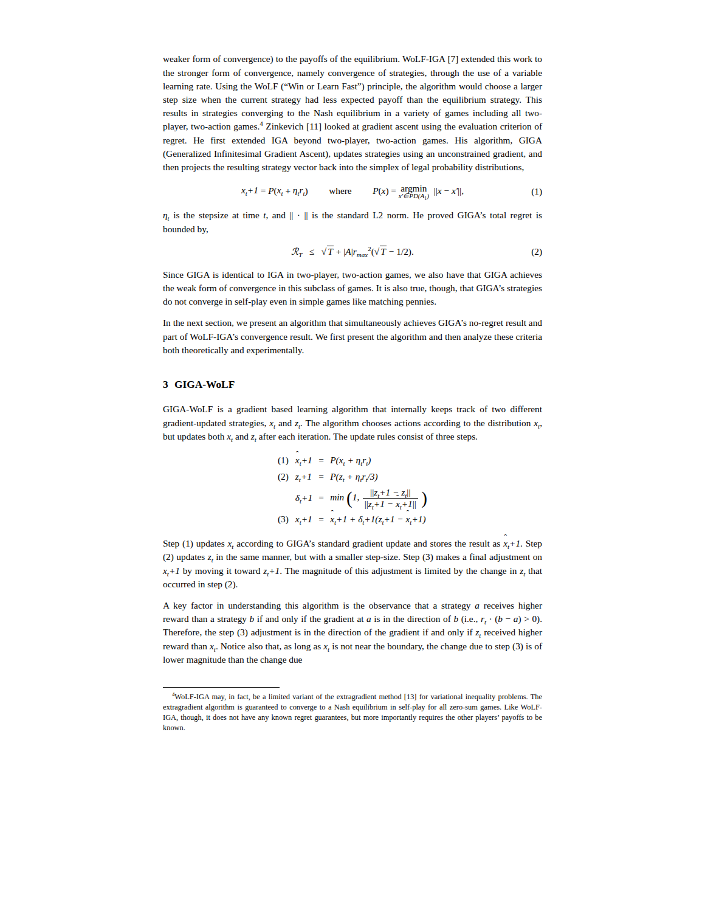weaker form of convergence) to the payoffs of the equilibrium. WoLF-IGA [7] extended this work to the stronger form of convergence, namely convergence of strategies, through the use of a variable learning rate. Using the WoLF (“Win or Learn Fast”) principle, the algorithm would choose a larger step size when the current strategy had less expected payoff than the equilibrium strategy. This results in strategies converging to the Nash equilibrium in a variety of games including all two-player, two-action games.4 Zinkevich [11] looked at gradient ascent using the evaluation criterion of regret. He first extended IGA beyond two-player, two-action games. His algorithm, GIGA (Generalized Infinitesimal Gradient Ascent), updates strategies using an unconstrained gradient, and then projects the resulting strategy vector back into the simplex of legal probability distributions,
xt+1 = P(xt + ηtrt) where P(x) = argmin x′∈PD(A1) ||x − x′||, (1)
ηt is the stepsize at time t, and || · || is the standard L2 norm. He proved GIGA’s total regret is bounded by,
ℛT ≤ √T + |A|rmax 2(√T − 1/2). (2)
Since GIGA is identical to IGA in two-player, two-action games, we also have that GIGA achieves the weak form of convergence in this subclass of games. It is also true, though, that GIGA’s strategies do not converge in self-play even in simple games like matching pennies.
In the next section, we present an algorithm that simultaneously achieves GIGA’s no-regret result and part of WoLF-IGA’s convergence result. We first present the algorithm and then analyze these criteria both theoretically and experimentally.
3 GIGA-WoLF
GIGA-WoLF is a gradient based learning algorithm that internally keeps track of two different gradient-updated strategies, xt and zt. The algorithm chooses actions according to the distribution xt, but updates both xt and zt after each iteration. The update rules consist of three steps.
| (1) | x t +1 | = | P ( x t + η t r t ) |
| (2) | z t +1 | = | P ( z t + η t r t /3) |
| | δ t +1 | = | min ( 1, // z t +1 − z t // // z t +1 − x t +1 // ) |
| (3) | x t +1 | = | x t +1 + δ t +1 ( z t +1 − x t +1) |
Step (1) updates xt according to GIGA’s standard gradient update and stores the result as xt+1. Step (2) updates zt in the same manner, but with a smaller step-size. Step (3) makes a final adjustment on xt+1 by moving it toward zt+1. The magnitude of this adjustment is limited by the change in zt that occurred in step (2).
A key factor in understanding this algorithm is the observance that a strategy a receives higher reward than a strategy b if and only if the gradient at a is in the direction of b (i.e., rt · (b − a) > 0). Therefore, the step (3) adjustment is in the direction of the gradient if and only if zt received higher reward than xt. Notice also that, as long as xt is not near the boundary, the change due to step (3) is of lower magnitude than the change due
4WoLF-IGA may, in fact, be a limited variant of the extragradient method [13] for variational inequality problems. The extragradient algorithm is guaranteed to converge to a Nash equilibrium in self-play for all zero-sum games. Like WoLF-IGA, though, it does not have any known regret guarantees, but more importantly requires the other players’ payoffs to be known.